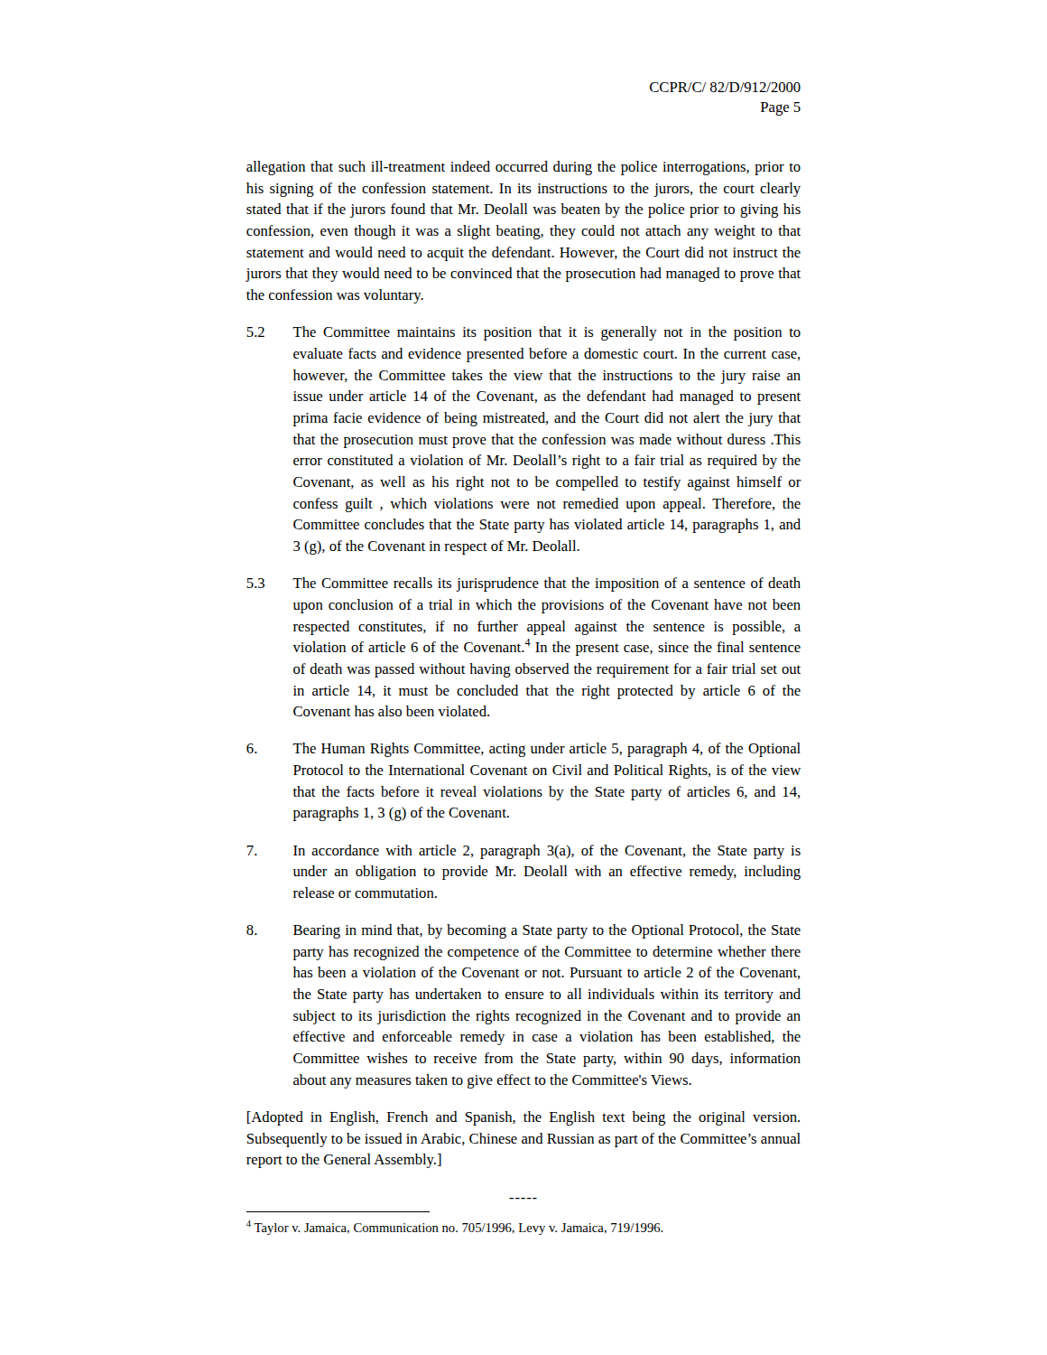CCPR/C/ 82/D/912/2000 Page 5
allegation that such ill-treatment indeed occurred during the police interrogations, prior to his signing of the confession statement. In its instructions to the jurors, the court clearly stated that if the jurors found that Mr. Deolall was beaten by the police prior to giving his confession, even though it was a slight beating, they could not attach any weight to that statement and would need to acquit the defendant. However, the Court did not instruct the jurors that they would need to be convinced that the prosecution had managed to prove that the confession was voluntary.
5.2
The Committee maintains its position that it is generally not in the position to evaluate facts and evidence presented before a domestic court. In the current case, however, the Committee takes the view that the instructions to the jury raise an issue under article 14 of the Covenant, as the defendant had managed to present prima facie evidence of being mistreated, and the Court did not alert the jury that that the prosecution must prove that the confession was made without duress .This error constituted a violation of Mr. Deolall’s right to a fair trial as required by the Covenant, as well as his right not to be compelled to testify against himself or confess guilt , which violations were not remedied upon appeal. Therefore, the Committee concludes that the State party has violated article 14, paragraphs 1, and 3 (g), of the Covenant in respect of Mr. Deolall.
5.3
The Committee recalls its jurisprudence that the imposition of a sentence of death upon conclusion of a trial in which the provisions of the Covenant have not been respected constitutes, if no further appeal against the sentence is possible, a violation of article 6 of the Covenant.4 In the present case, since the final sentence of death was passed without having observed the requirement for a fair trial set out in article 14, it must be concluded that the right protected by article 6 of the Covenant has also been violated.
6.
The Human Rights Committee, acting under article 5, paragraph 4, of the Optional Protocol to the International Covenant on Civil and Political Rights, is of the view that the facts before it reveal violations by the State party of articles 6, and 14, paragraphs 1, 3 (g) of the Covenant.
7.
In accordance with article 2, paragraph 3(a), of the Covenant, the State party is under an obligation to provide Mr. Deolall with an effective remedy, including release or commutation.
8.
Bearing in mind that, by becoming a State party to the Optional Protocol, the State party has recognized the competence of the Committee to determine whether there has been a violation of the Covenant or not. Pursuant to article 2 of the Covenant, the State party has undertaken to ensure to all individuals within its territory and subject to its jurisdiction the rights recognized in the Covenant and to provide an effective and enforceable remedy in case a violation has been established, the Committee wishes to receive from the State party, within 90 days, information about any measures taken to give effect to the Committee's Views.
[Adopted in English, French and Spanish, the English text being the original version. Subsequently to be issued in Arabic, Chinese and Russian as part of the Committee’s annual report to the General Assembly.]
-----
4 Taylor v. Jamaica, Communication no. 705/1996, Levy v. Jamaica, 719/1996.